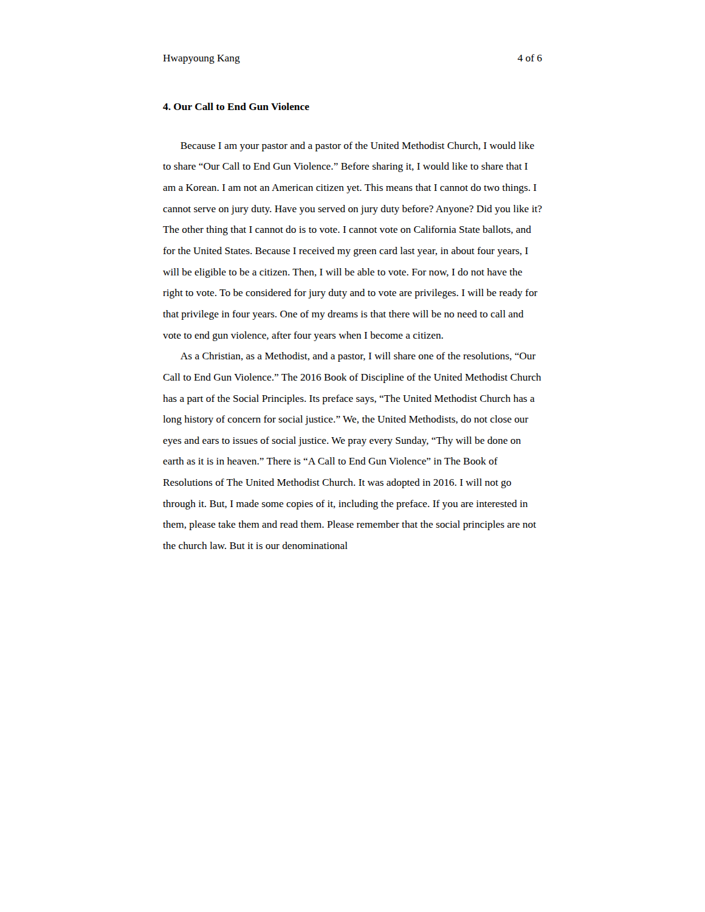Hwapyoung Kang 4 of 6
4. Our Call to End Gun Violence
Because I am your pastor and a pastor of the United Methodist Church, I would like to share “Our Call to End Gun Violence.” Before sharing it, I would like to share that I am a Korean. I am not an American citizen yet. This means that I cannot do two things. I cannot serve on jury duty. Have you served on jury duty before? Anyone? Did you like it? The other thing that I cannot do is to vote. I cannot vote on California State ballots, and for the United States. Because I received my green card last year, in about four years, I will be eligible to be a citizen. Then, I will be able to vote. For now, I do not have the right to vote. To be considered for jury duty and to vote are privileges. I will be ready for that privilege in four years. One of my dreams is that there will be no need to call and vote to end gun violence, after four years when I become a citizen.
As a Christian, as a Methodist, and a pastor, I will share one of the resolutions, “Our Call to End Gun Violence.” The 2016 Book of Discipline of the United Methodist Church has a part of the Social Principles. Its preface says, “The United Methodist Church has a long history of concern for social justice.” We, the United Methodists, do not close our eyes and ears to issues of social justice. We pray every Sunday, “Thy will be done on earth as it is in heaven.” There is “A Call to End Gun Violence” in The Book of Resolutions of The United Methodist Church. It was adopted in 2016. I will not go through it. But, I made some copies of it, including the preface. If you are interested in them, please take them and read them. Please remember that the social principles are not the church law. But it is our denominational